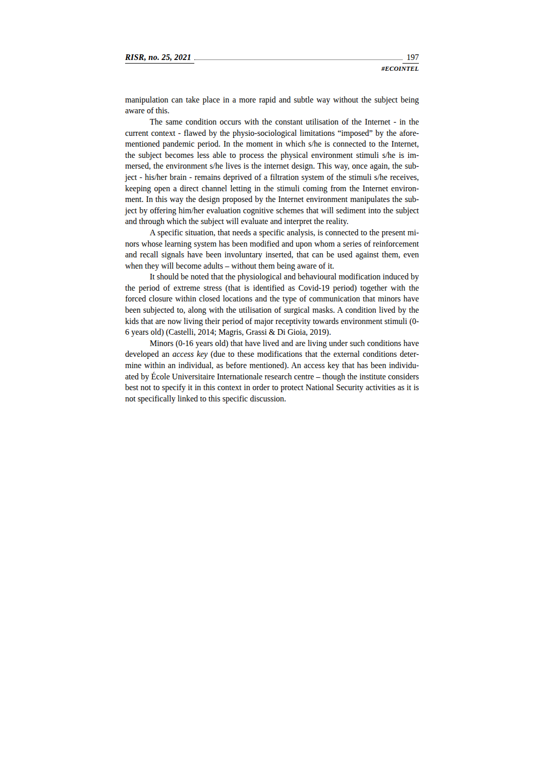RISR, no. 25, 2021
197
#ECOINTEL
manipulation can take place in a more rapid and subtle way without the subject being aware of this.
The same condition occurs with the constant utilisation of the Internet - in the current context - flawed by the physio-sociological limitations “imposed” by the aforementioned pandemic period. In the moment in which s/he is connected to the Internet, the subject becomes less able to process the physical environment stimuli s/he is immersed, the environment s/he lives is the internet design. This way, once again, the subject - his/her brain - remains deprived of a filtration system of the stimuli s/he receives, keeping open a direct channel letting in the stimuli coming from the Internet environment. In this way the design proposed by the Internet environment manipulates the subject by offering him/her evaluation cognitive schemes that will sediment into the subject and through which the subject will evaluate and interpret the reality.
A specific situation, that needs a specific analysis, is connected to the present minors whose learning system has been modified and upon whom a series of reinforcement and recall signals have been involuntary inserted, that can be used against them, even when they will become adults – without them being aware of it.
It should be noted that the physiological and behavioural modification induced by the period of extreme stress (that is identified as Covid-19 period) together with the forced closure within closed locations and the type of communication that minors have been subjected to, along with the utilisation of surgical masks. A condition lived by the kids that are now living their period of major receptivity towards environment stimuli (0-6 years old) (Castelli, 2014; Magris, Grassi & Di Gioia, 2019).
Minors (0-16 years old) that have lived and are living under such conditions have developed an access key (due to these modifications that the external conditions determine within an individual, as before mentioned). An access key that has been individuated by École Universitaire Internationale research centre – though the institute considers best not to specify it in this context in order to protect National Security activities as it is not specifically linked to this specific discussion.